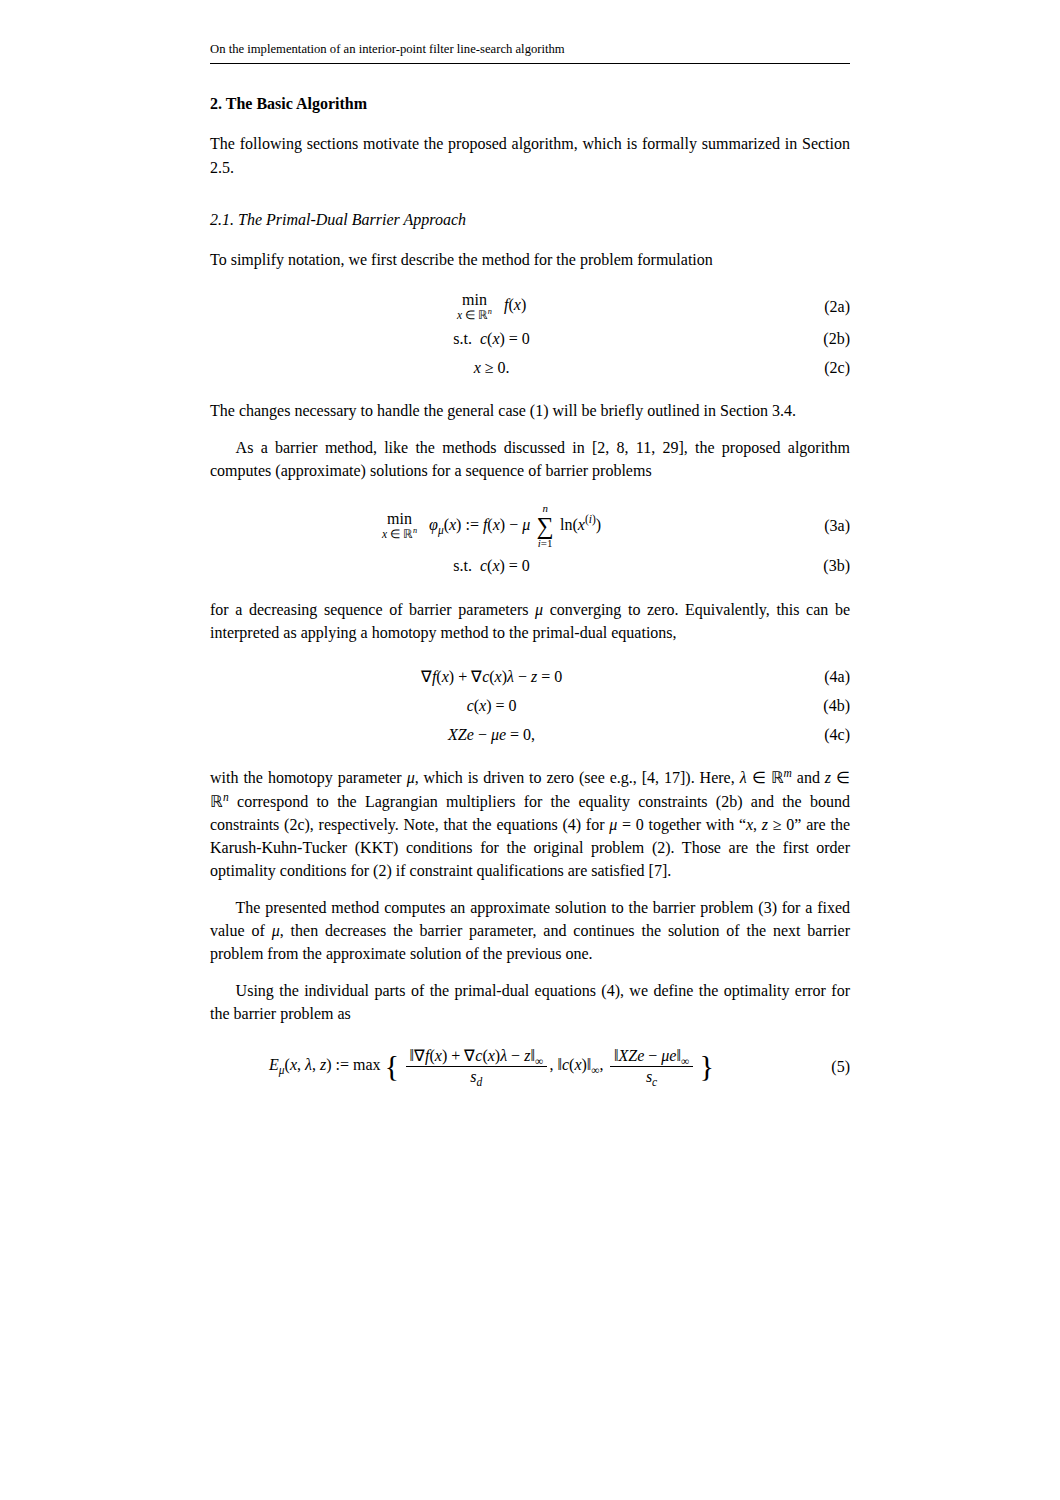On the implementation of an interior-point filter line-search algorithm
2. The Basic Algorithm
The following sections motivate the proposed algorithm, which is formally summarized in Section 2.5.
2.1. The Primal-Dual Barrier Approach
To simplify notation, we first describe the method for the problem formulation
| min x ∈ ℝ n f ( x ) | (2a) |
| s.t. c ( x ) = 0 | (2b) |
| x ≥ 0. | (2c) |
The changes necessary to handle the general case (1) will be briefly outlined in Section 3.4.
As a barrier method, like the methods discussed in [2, 8, 11, 29], the proposed algorithm computes (approximate) solutions for a sequence of barrier problems
| min x ∈ ℝ n φ μ ( x ) := f ( x ) − μ n ∑ i =1 ln ( x ( i ) ) | (3a) |
| s.t. c ( x ) = 0 | (3b) |
for a decreasing sequence of barrier parameters μ converging to zero. Equivalently, this can be interpreted as applying a homotopy method to the primal-dual equations,
| ∇ f ( x ) + ∇ c ( x ) λ − z = 0 | (4a) |
| c ( x ) = 0 | (4b) |
| XZe − μe = 0, | (4c) |
with the homotopy parameter μ, which is driven to zero (see e.g., [4, 17]). Here, λ ∈ ℝm and z ∈ ℝn correspond to the Lagrangian multipliers for the equality constraints (2b) and the bound constraints (2c), respectively. Note, that the equations (4) for μ = 0 together with “x, z ≥ 0” are the Karush-Kuhn-Tucker (KKT) conditions for the original problem (2). Those are the first order optimality conditions for (2) if constraint qualifications are satisfied [7].
The presented method computes an approximate solution to the barrier problem (3) for a fixed value of μ, then decreases the barrier parameter, and continues the solution of the next barrier problem from the approximate solution of the previous one.
Using the individual parts of the primal-dual equations (4), we define the optimality error for the barrier problem as
| E μ ( x , λ , z ) := max { ‖∇ f ( x ) + ∇ c ( x ) λ − z ‖ ∞ s d , ‖ c ( x )‖ ∞ , ‖ XZe − μe ‖ ∞ s c } | (5) |